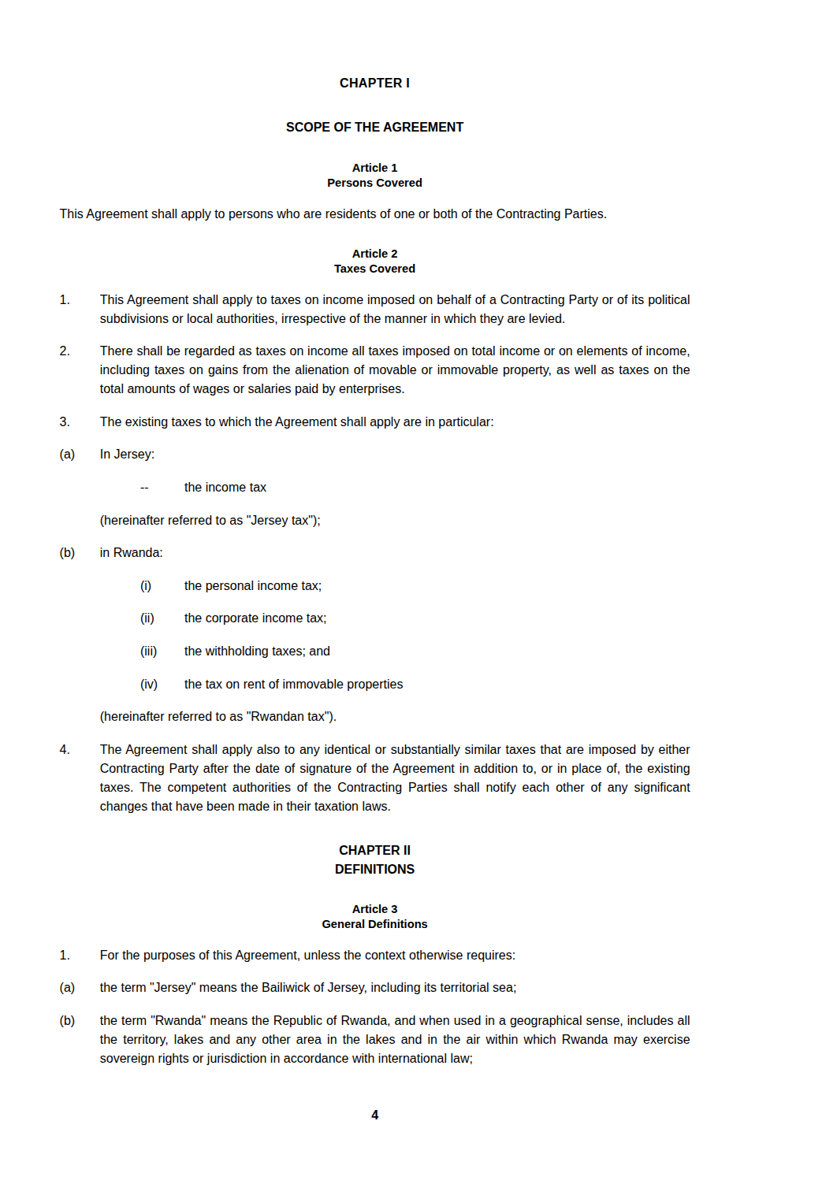CHAPTER I
SCOPE OF THE AGREEMENT
Article 1
Persons Covered
This Agreement shall apply to persons who are residents of one or both of the Contracting Parties.
Article 2
Taxes Covered
1.
This Agreement shall apply to taxes on income imposed on behalf of a Contracting Party or of its political subdivisions or local authorities, irrespective of the manner in which they are levied.
2.
There shall be regarded as taxes on income all taxes imposed on total income or on elements of income, including taxes on gains from the alienation of movable or immovable property, as well as taxes on the total amounts of wages or salaries paid by enterprises.
3.
The existing taxes to which the Agreement shall apply are in particular:
(a)
In Jersey:
--
the income tax
(hereinafter referred to as "Jersey tax");
(b)
in Rwanda:
(i)
the personal income tax;
(ii)
the corporate income tax;
(iii)
the withholding taxes; and
(iv)
the tax on rent of immovable properties
(hereinafter referred to as "Rwandan tax").
4.
The Agreement shall apply also to any identical or substantially similar taxes that are imposed by either Contracting Party after the date of signature of the Agreement in addition to, or in place of, the existing taxes. The competent authorities of the Contracting Parties shall notify each other of any significant changes that have been made in their taxation laws.
CHAPTER II
DEFINITIONS
Article 3
General Definitions
1.
For the purposes of this Agreement, unless the context otherwise requires:
(a)
the term "Jersey" means the Bailiwick of Jersey, including its territorial sea;
(b)
the term "Rwanda" means the Republic of Rwanda, and when used in a geographical sense, includes all the territory, lakes and any other area in the lakes and in the air within which Rwanda may exercise sovereign rights or jurisdiction in accordance with international law;
4